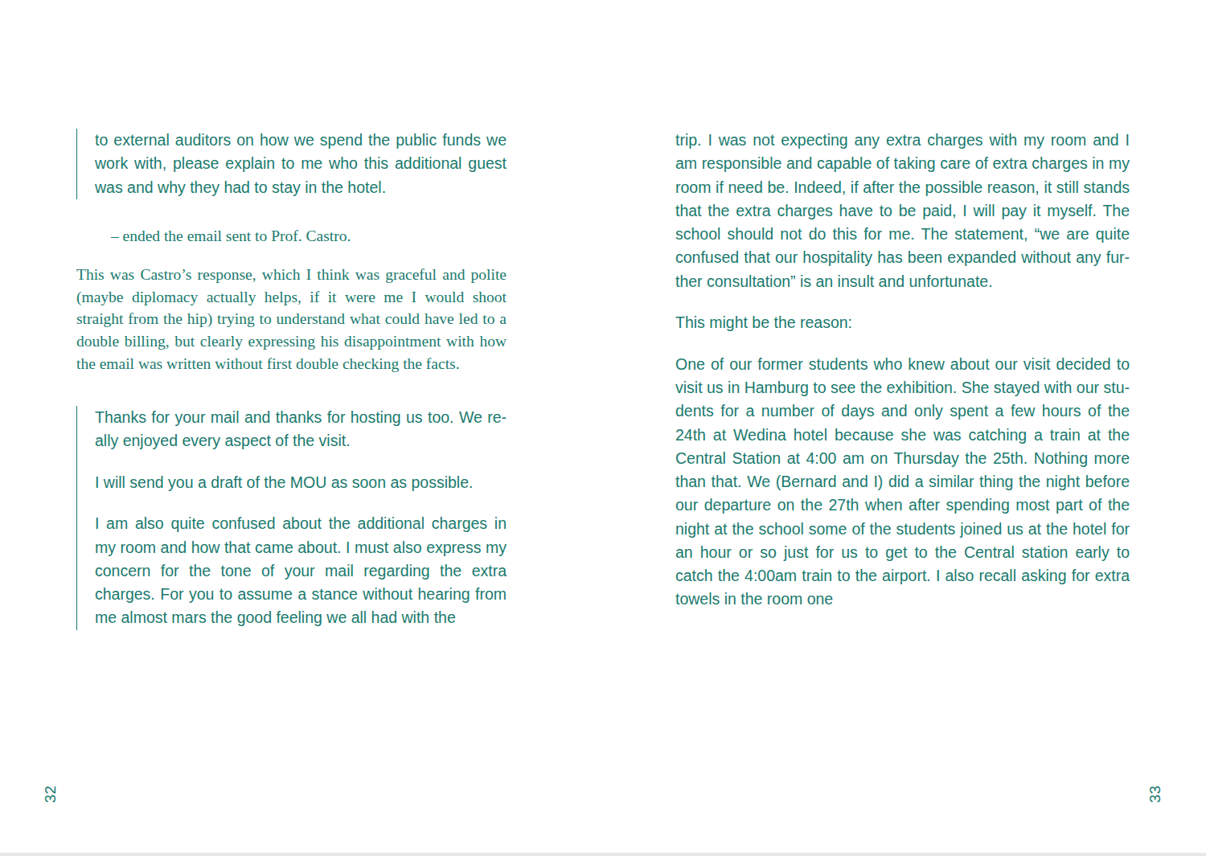32
to external auditors on how we spend the public funds we work with, please explain to me who this additional guest was and why they had to stay in the hotel.
– ended the email sent to Prof. Castro.
This was Castro’s response, which I think was graceful and polite (maybe diplomacy actually helps, if it were me I would shoot straight from the hip) trying to understand what could have led to a double billing, but clearly expressing his disappointment with how the email was written without first double checking the facts.
Thanks for your mail and thanks for hosting us too. We really enjoyed every aspect of the visit.
I will send you a draft of the MOU as soon as possible.
I am also quite confused about the additional charges in my room and how that came about. I must also express my concern for the tone of your mail regarding the extra charges. For you to assume a stance without hearing from me almost mars the good feeling we all had with the
33
trip. I was not expecting any extra charges with my room and I am responsible and capable of taking care of extra charges in my room if need be. Indeed, if after the possible reason, it still stands that the extra charges have to be paid, I will pay it myself. The school should not do this for me. The statement, “we are quite confused that our hospitality has been expanded without any further consultation” is an insult and unfortunate.
This might be the reason:
One of our former students who knew about our visit decided to visit us in Hamburg to see the exhibition. She stayed with our students for a number of days and only spent a few hours of the 24th at Wedina hotel because she was catching a train at the Central Station at 4:00 am on Thursday the 25th. Nothing more than that. We (Bernard and I) did a similar thing the night before our departure on the 27th when after spending most part of the night at the school some of the students joined us at the hotel for an hour or so just for us to get to the Central station early to catch the 4:00am train to the airport. I also recall asking for extra towels in the room one